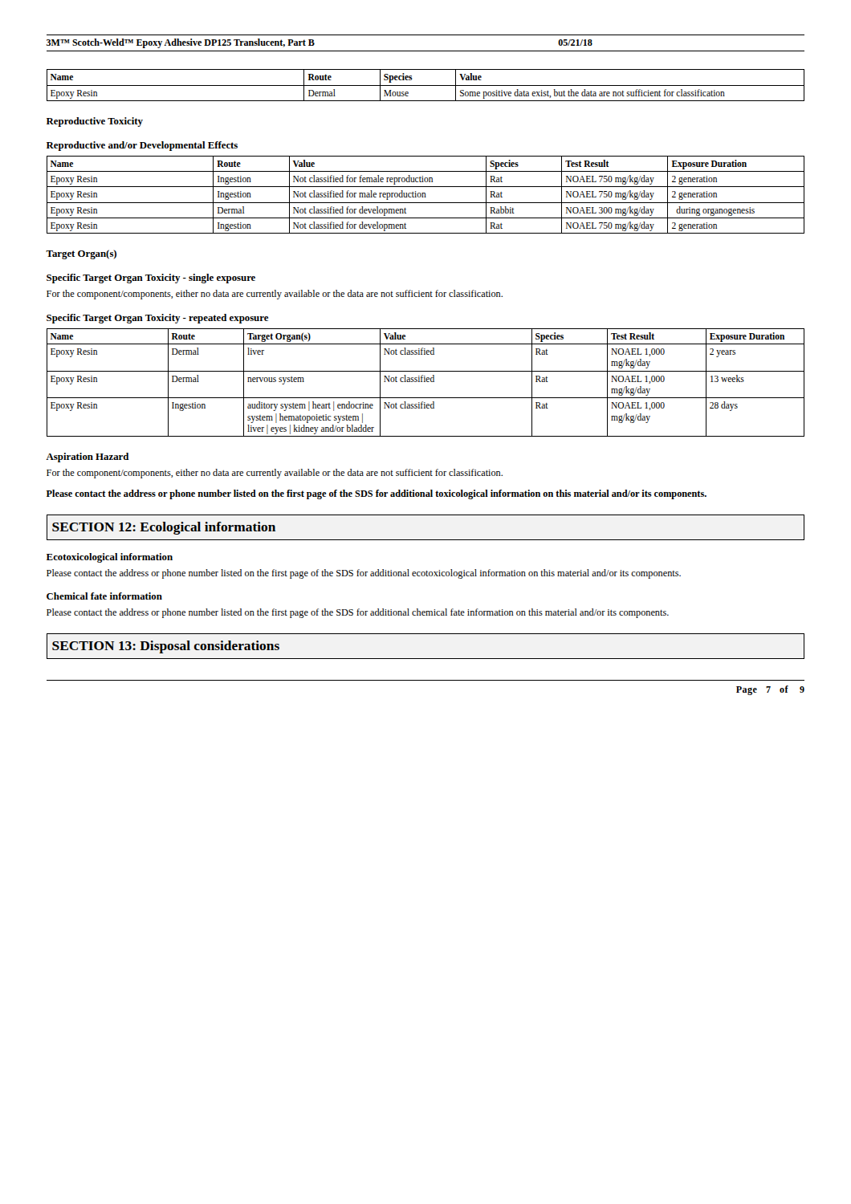3M™ Scotch-Weld™ Epoxy Adhesive DP125 Translucent, Part B 05/21/18
| Name | Route | Species | Value |
| --- | --- | --- | --- |
| Epoxy Resin | Dermal | Mouse | Some positive data exist, but the data are not sufficient for classification |
Reproductive Toxicity
Reproductive and/or Developmental Effects
| Name | Route | Value | Species | Test Result | Exposure Duration |
| --- | --- | --- | --- | --- | --- |
| Epoxy Resin | Ingestion | Not classified for female reproduction | Rat | NOAEL 750 mg/kg/day | 2 generation |
| Epoxy Resin | Ingestion | Not classified for male reproduction | Rat | NOAEL 750 mg/kg/day | 2 generation |
| Epoxy Resin | Dermal | Not classified for development | Rabbit | NOAEL 300 mg/kg/day | during organogenesis |
| Epoxy Resin | Ingestion | Not classified for development | Rat | NOAEL 750 mg/kg/day | 2 generation |
Target Organ(s)
Specific Target Organ Toxicity - single exposure
For the component/components, either no data are currently available or the data are not sufficient for classification.
Specific Target Organ Toxicity - repeated exposure
| Name | Route | Target Organ(s) | Value | Species | Test Result | Exposure Duration |
| --- | --- | --- | --- | --- | --- | --- |
| Epoxy Resin | Dermal | liver | Not classified | Rat | NOAEL 1,000 mg/kg/day | 2 years |
| Epoxy Resin | Dermal | nervous system | Not classified | Rat | NOAEL 1,000 mg/kg/day | 13 weeks |
| Epoxy Resin | Ingestion | auditory system / heart / endocrine system / hematopoietic system / liver / eyes / kidney and/or bladder | Not classified | Rat | NOAEL 1,000 mg/kg/day | 28 days |
Aspiration Hazard
For the component/components, either no data are currently available or the data are not sufficient for classification.
Please contact the address or phone number listed on the first page of the SDS for additional toxicological information on this material and/or its components.
SECTION 12: Ecological information
Ecotoxicological information
Please contact the address or phone number listed on the first page of the SDS for additional ecotoxicological information on this material and/or its components.
Chemical fate information
Please contact the address or phone number listed on the first page of the SDS for additional chemical fate information on this material and/or its components.
SECTION 13: Disposal considerations
Page 7 of 9